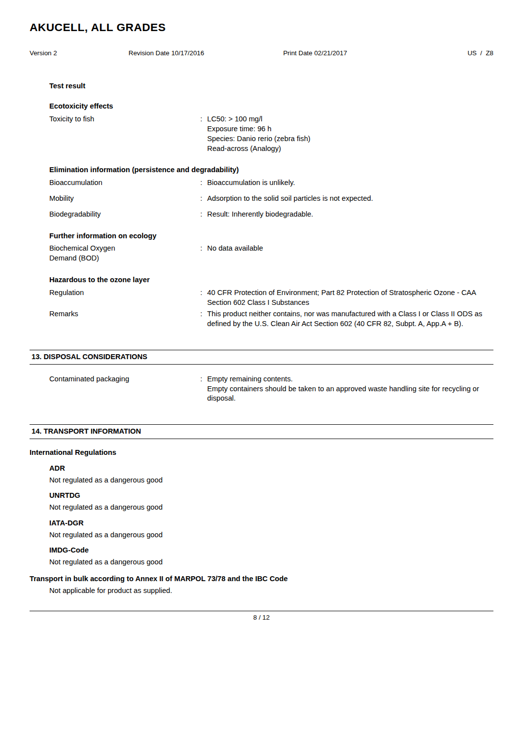AKUCELL, ALL GRADES
Version 2 Revision Date 10/17/2016 Print Date 02/21/2017 US / Z8
Test result
Ecotoxicity effects
| Toxicity to fish | : | LC50: > 100 mg/l Exposure time: 96 h Species: Danio rerio (zebra fish) Read-across (Analogy) |
Elimination information (persistence and degradability)
| Bioaccumulation | : | Bioaccumulation is unlikely. |
| Mobility | : | Adsorption to the solid soil particles is not expected. |
| Biodegradability | : | Result: Inherently biodegradable. |
Further information on ecology
| Biochemical Oxygen Demand (BOD) | : | No data available |
Hazardous to the ozone layer
| Regulation | : | 40 CFR Protection of Environment; Part 82 Protection of Stratospheric Ozone - CAA Section 602 Class I Substances |
| Remarks | : | This product neither contains, nor was manufactured with a Class I or Class II ODS as defined by the U.S. Clean Air Act Section 602 (40 CFR 82, Subpt. A, App.A + B). |
13. DISPOSAL CONSIDERATIONS
| Contaminated packaging | : | Empty remaining contents. Empty containers should be taken to an approved waste handling site for recycling or disposal. |
14. TRANSPORT INFORMATION
International Regulations
ADR
Not regulated as a dangerous good
UNRTDG
Not regulated as a dangerous good
IATA-DGR
Not regulated as a dangerous good
IMDG-Code
Not regulated as a dangerous good
Transport in bulk according to Annex II of MARPOL 73/78 and the IBC Code
Not applicable for product as supplied.
8 / 12